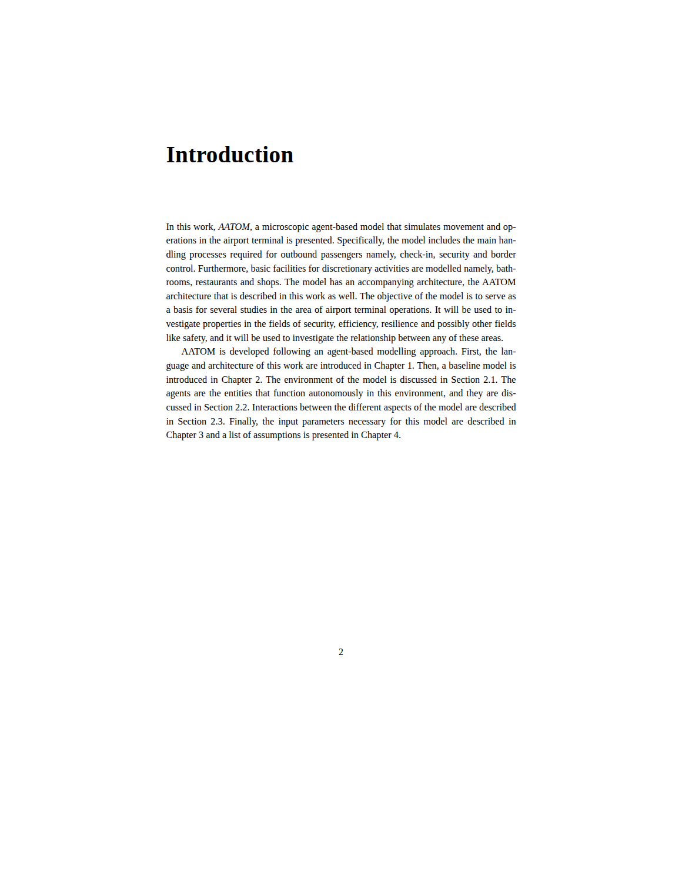Introduction
In this work, AATOM, a microscopic agent-based model that simulates movement and operations in the airport terminal is presented. Specifically, the model includes the main handling processes required for outbound passengers namely, check-in, security and border control. Furthermore, basic facilities for discretionary activities are modelled namely, bathrooms, restaurants and shops. The model has an accompanying architecture, the AATOM architecture that is described in this work as well. The objective of the model is to serve as a basis for several studies in the area of airport terminal operations. It will be used to investigate properties in the fields of security, efficiency, resilience and possibly other fields like safety, and it will be used to investigate the relationship between any of these areas.
AATOM is developed following an agent-based modelling approach. First, the language and architecture of this work are introduced in Chapter 1. Then, a baseline model is introduced in Chapter 2. The environment of the model is discussed in Section 2.1. The agents are the entities that function autonomously in this environment, and they are discussed in Section 2.2. Interactions between the different aspects of the model are described in Section 2.3. Finally, the input parameters necessary for this model are described in Chapter 3 and a list of assumptions is presented in Chapter 4.
2